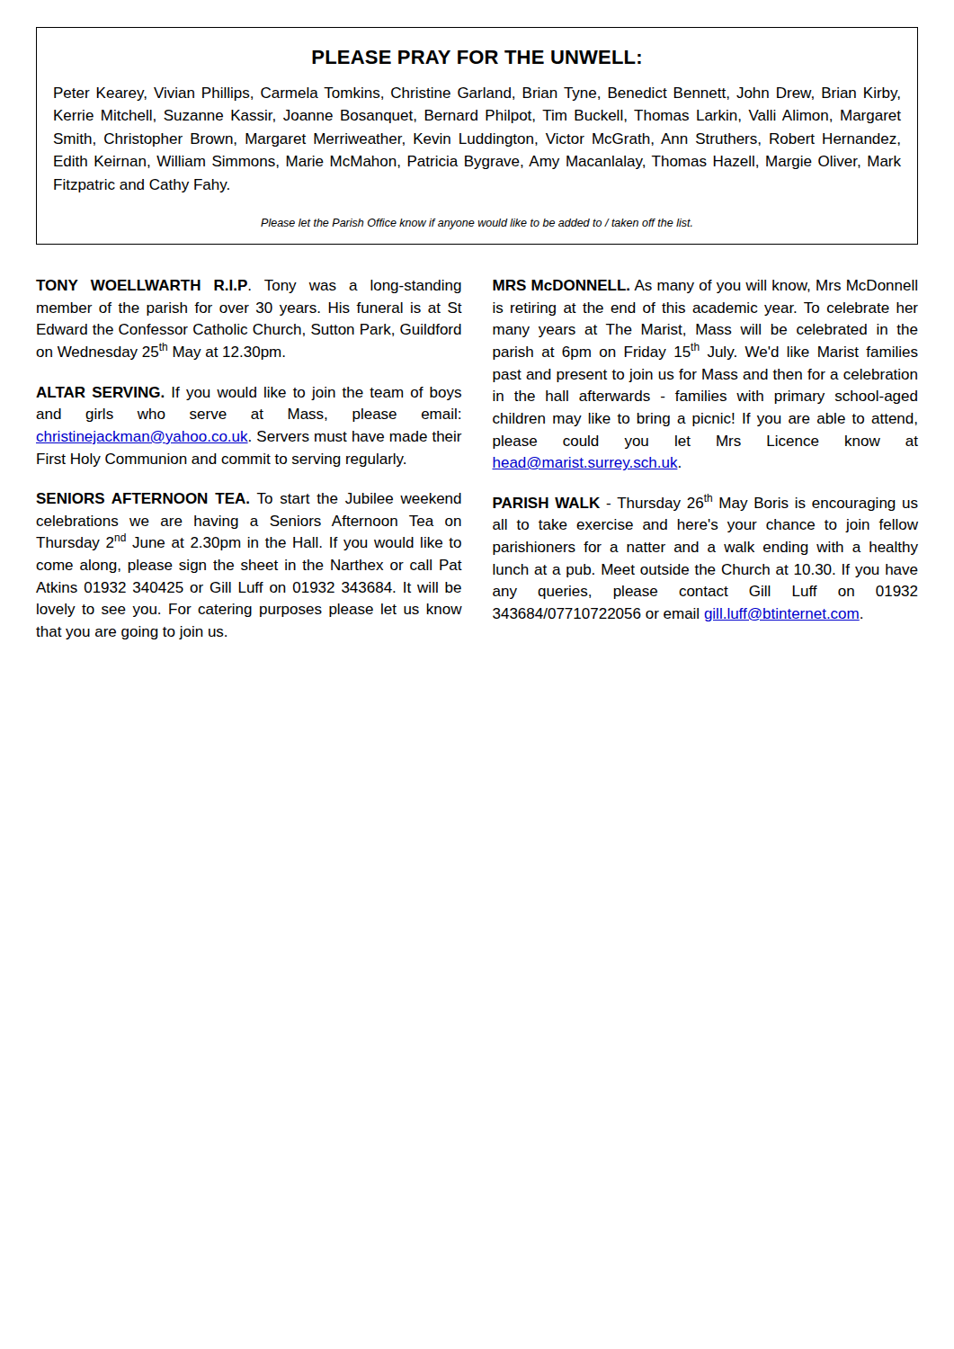PLEASE PRAY FOR THE UNWELL:
Peter Kearey, Vivian Phillips, Carmela Tomkins, Christine Garland, Brian Tyne, Benedict Bennett, John Drew, Brian Kirby, Kerrie Mitchell, Suzanne Kassir, Joanne Bosanquet, Bernard Philpot, Tim Buckell, Thomas Larkin, Valli Alimon, Margaret Smith, Christopher Brown, Margaret Merriweather, Kevin Luddington, Victor McGrath, Ann Struthers, Robert Hernandez, Edith Keirnan, William Simmons, Marie McMahon, Patricia Bygrave, Amy Macanlalay, Thomas Hazell, Margie Oliver, Mark Fitzpatric and Cathy Fahy.
Please let the Parish Office know if anyone would like to be added to / taken off the list.
TONY WOELLWARTH R.I.P. Tony was a long-standing member of the parish for over 30 years. His funeral is at St Edward the Confessor Catholic Church, Sutton Park, Guildford on Wednesday 25th May at 12.30pm.
ALTAR SERVING. If you would like to join the team of boys and girls who serve at Mass, please email: christinejackman@yahoo.co.uk. Servers must have made their First Holy Communion and commit to serving regularly.
SENIORS AFTERNOON TEA. To start the Jubilee weekend celebrations we are having a Seniors Afternoon Tea on Thursday 2nd June at 2.30pm in the Hall. If you would like to come along, please sign the sheet in the Narthex or call Pat Atkins 01932 340425 or Gill Luff on 01932 343684. It will be lovely to see you. For catering purposes please let us know that you are going to join us.
MRS McDONNELL. As many of you will know, Mrs McDonnell is retiring at the end of this academic year. To celebrate her many years at The Marist, Mass will be celebrated in the parish at 6pm on Friday 15th July. We'd like Marist families past and present to join us for Mass and then for a celebration in the hall afterwards - families with primary school-aged children may like to bring a picnic! If you are able to attend, please could you let Mrs Licence know at head@marist.surrey.sch.uk.
PARISH WALK - Thursday 26th May Boris is encouraging us all to take exercise and here's your chance to join fellow parishioners for a natter and a walk ending with a healthy lunch at a pub. Meet outside the Church at 10.30. If you have any queries, please contact Gill Luff on 01932 343684/07710722056 or email gill.luff@btinternet.com.